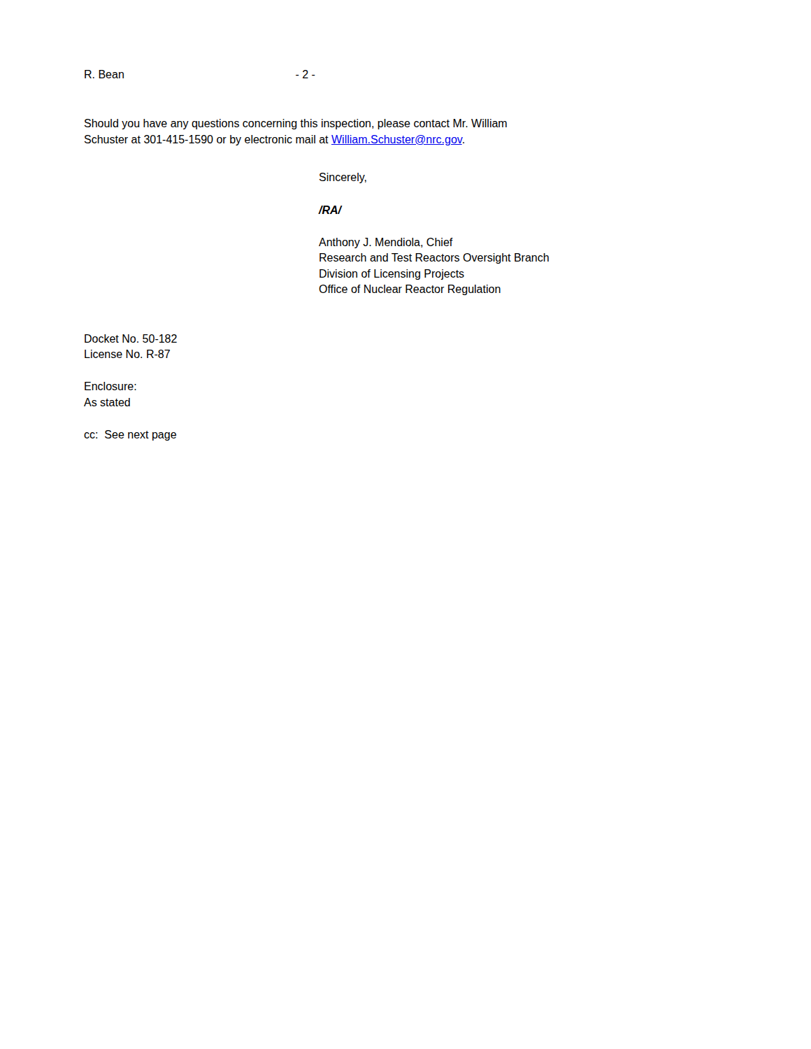R. Bean
- 2 -
Should you have any questions concerning this inspection, please contact Mr. William Schuster at 301-415-1590 or by electronic mail at William.Schuster@nrc.gov.
Sincerely,
/RA/
Anthony J. Mendiola, Chief
Research and Test Reactors Oversight Branch
Division of Licensing Projects
Office of Nuclear Reactor Regulation
Docket No. 50-182
License No. R-87
Enclosure:
As stated
cc: See next page